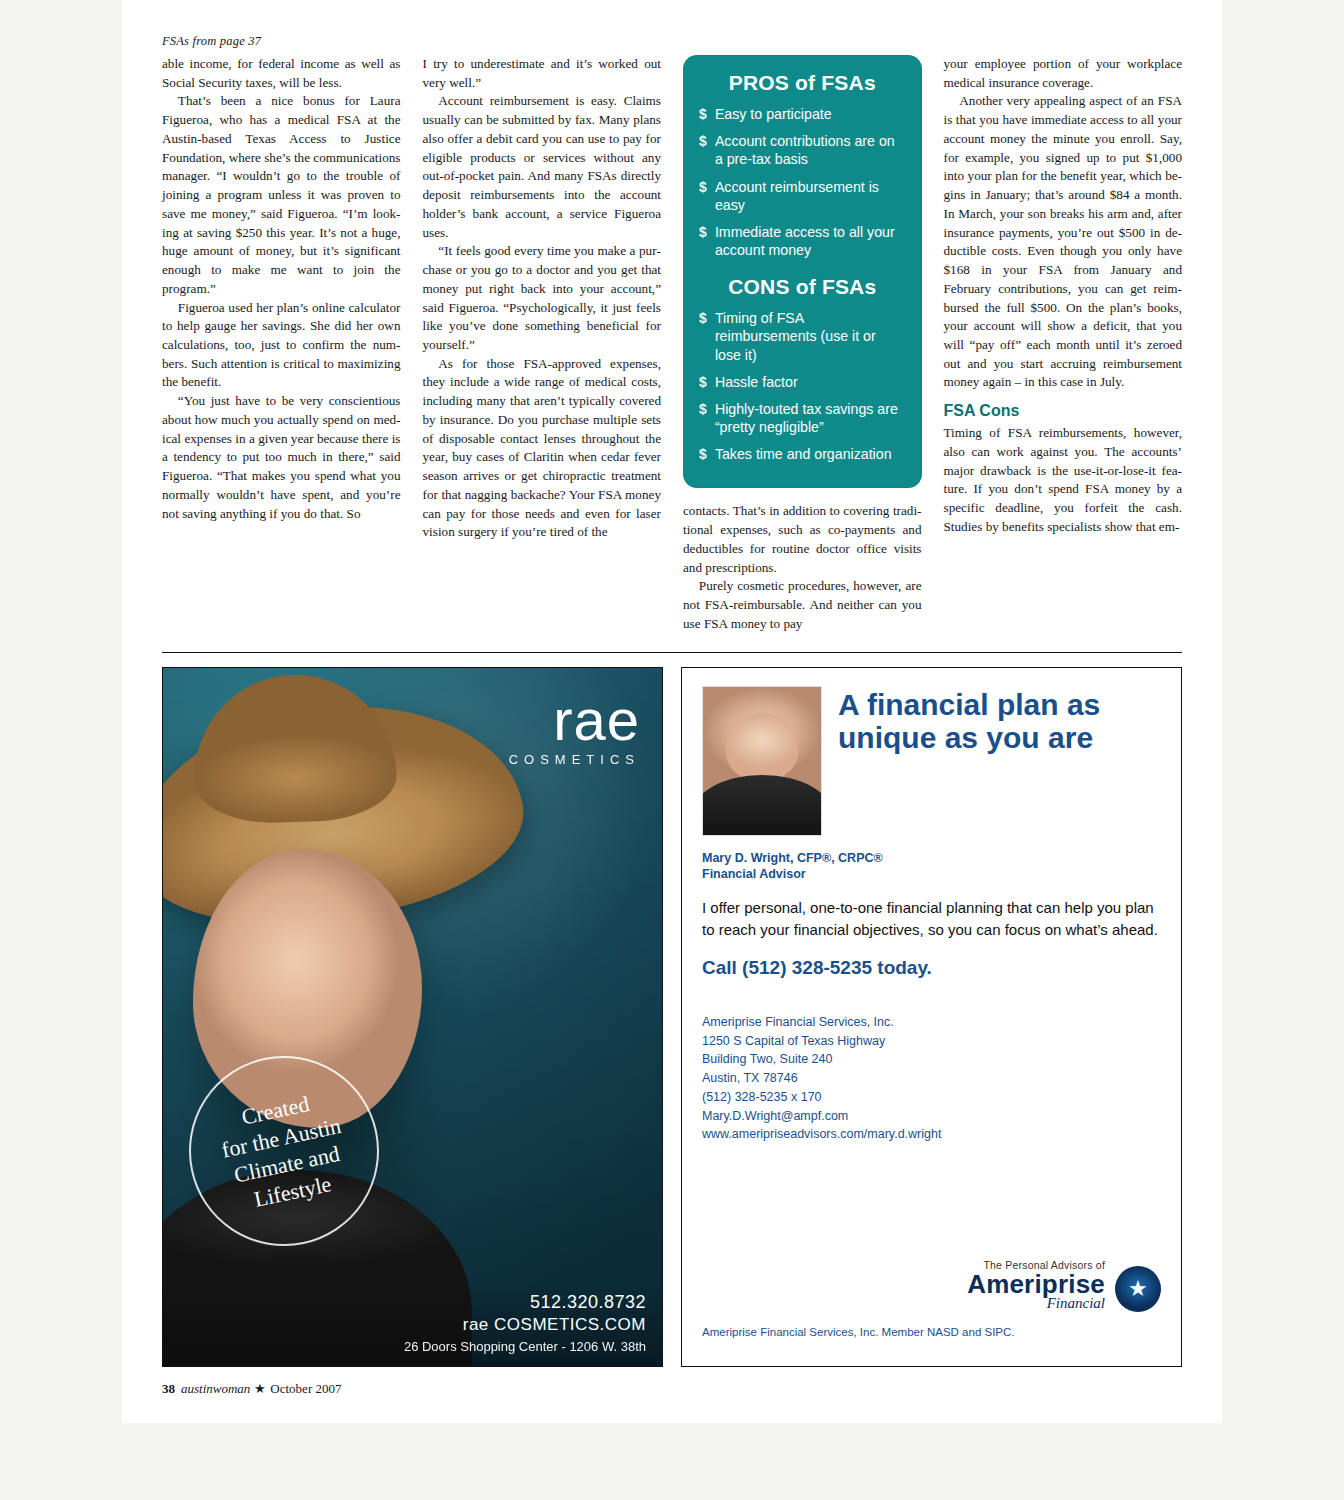FSAs from page 37
able income, for federal income as well as Social Security taxes, will be less.
That’s been a nice bonus for Laura Figueroa, who has a medical FSA at the Austin-based Texas Access to Justice Foundation, where she’s the communications manager. “I wouldn’t go to the trouble of joining a program unless it was proven to save me money,” said Figueroa. “I’m looking at saving $250 this year. It’s not a huge, huge amount of money, but it’s significant enough to make me want to join the program.”
Figueroa used her plan’s online calculator to help gauge her savings. She did her own calculations, too, just to confirm the numbers. Such attention is critical to maximizing the benefit.
“You just have to be very conscientious about how much you actually spend on medical expenses in a given year because there is a tendency to put too much in there,” said Figueroa. “That makes you spend what you normally wouldn’t have spent, and you’re not saving anything if you do that. So
I try to underestimate and it’s worked out very well.”
Account reimbursement is easy. Claims usually can be submitted by fax. Many plans also offer a debit card you can use to pay for eligible products or services without any out-of-pocket pain. And many FSAs directly deposit reimbursements into the account holder’s bank account, a service Figueroa uses.
“It feels good every time you make a purchase or you go to a doctor and you get that money put right back into your account,” said Figueroa. “Psychologically, it just feels like you’ve done something beneficial for yourself.”
As for those FSA-approved expenses, they include a wide range of medical costs, including many that aren’t typically covered by insurance. Do you purchase multiple sets of disposable contact lenses throughout the year, buy cases of Claritin when cedar fever season arrives or get chiropractic treatment for that nagging backache? Your FSA money can pay for those needs and even for laser vision surgery if you’re tired of the
PROS of FSAs
$Easy to participate
$Account contributions are on a pre-tax basis
$Account reimbursement is easy
$Immediate access to all your account money
CONS of FSAs
$Timing of FSA reimbursements (use it or lose it)
$Hassle factor
$Highly-touted tax savings are “pretty negligible”
$Takes time and organization
contacts. That’s in addition to covering traditional expenses, such as co-payments and deductibles for routine doctor office visits and prescriptions.
Purely cosmetic procedures, however, are not FSA-reimbursable. And neither can you use FSA money to pay
your employee portion of your workplace medical insurance coverage.
Another very appealing aspect of an FSA is that you have immediate access to all your account money the minute you enroll. Say, for example, you signed up to put $1,000 into your plan for the benefit year, which begins in January; that’s around $84 a month. In March, your son breaks his arm and, after insurance payments, you’re out $500 in deductible costs. Even though you only have $168 in your FSA from January and February contributions, you can get reimbursed the full $500. On the plan’s books, your account will show a deficit, that you will “pay off” each month until it’s zeroed out and you start accruing reimbursement money again – in this case in July.
FSA Cons
Timing of FSA reimbursements, however, also can work against you. The accounts’ major drawback is the use-it-or-lose-it feature. If you don’t spend FSA money by a specific deadline, you forfeit the cash. Studies by benefits specialists show that em-
rae
COSMETICS
Created
for the Austin
Climate and
Lifestyle
512.320.8732
rae COSMETICS.COM
26 Doors Shopping Center - 1206 W. 38th
A financial plan as unique as you are
Mary D. Wright, CFP®, CRPC®
Financial Advisor
I offer personal, one-to-one financial planning that can help you plan to reach your financial objectives, so you can focus on what’s ahead.
Call (512) 328-5235 today.
Ameriprise Financial Services, Inc.
1250 S Capital of Texas Highway
Building Two, Suite 240
Austin, TX 78746
(512) 328-5235 x 170
Mary.D.Wright@ampf.com
www.ameripriseadvisors.com/mary.d.wright
The Personal Advisors of
Ameriprise
Financial
Ameriprise Financial Services, Inc. Member NASD and SIPC.
38 austinwoman★October 2007